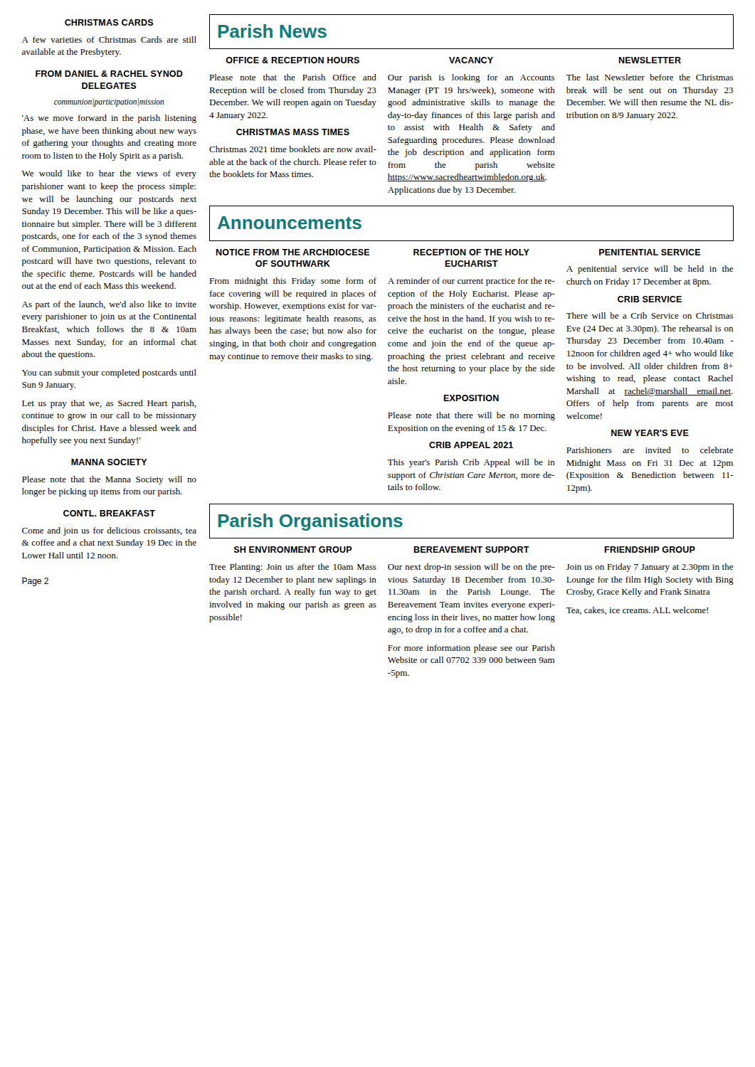Christmas Cards
A few varieties of Christmas Cards are still available at the Presbytery.
From Daniel & Rachel Synod Delegates
communion|participation|mission
'As we move forward in the parish listening phase, we have been thinking about new ways of gathering your thoughts and creating more room to listen to the Holy Spirit as a parish.
We would like to hear the views of every parishioner want to keep the process simple: we will be launching our postcards next Sunday 19 December. This will be like a questionnaire but simpler. There will be 3 different postcards, one for each of the 3 synod themes of Communion, Participation & Mission. Each postcard will have two questions, relevant to the specific theme. Postcards will be handed out at the end of each Mass this weekend.
As part of the launch, we'd also like to invite every parishioner to join us at the Continental Breakfast, which follows the 8 & 10am Masses next Sunday, for an informal chat about the questions.
You can submit your completed postcards until Sun 9 January.
Let us pray that we, as Sacred Heart parish, continue to grow in our call to be missionary disciples for Christ. Have a blessed week and hopefully see you next Sunday!'
Manna Society
Please note that the Manna Society will no longer be picking up items from our parish.
Contl. Breakfast
Come and join us for delicious croissants, tea & coffee and a chat next Sunday 19 Dec in the Lower Hall until 12 noon.
Page 2
Parish News
Office & Reception Hours
Please note that the Parish Office and Reception will be closed from Thursday 23 December. We will reopen again on Tuesday 4 January 2022.
Christmas Mass Times
Christmas 2021 time booklets are now available at the back of the church. Please refer to the booklets for Mass times.
Vacancy
Our parish is looking for an Accounts Manager (PT 19 hrs/week), someone with good administrative skills to manage the day-to-day finances of this large parish and to assist with Health & Safety and Safeguarding procedures. Please download the job description and application form from the parish website https://www.sacredheartwimbledon.org.uk. Applications due by 13 December.
Newsletter
The last Newsletter before the Christmas break will be sent out on Thursday 23 December. We will then resume the NL distribution on 8/9 January 2022.
Announcements
Notice from the Archdiocese of Southwark
From midnight this Friday some form of face covering will be required in places of worship. However, exemptions exist for various reasons: legitimate health reasons, as has always been the case; but now also for singing, in that both choir and congregation may continue to remove their masks to sing.
Reception of the Holy Eucharist
A reminder of our current practice for the reception of the Holy Eucharist. Please approach the ministers of the eucharist and receive the host in the hand. If you wish to receive the eucharist on the tongue, please come and join the end of the queue approaching the priest celebrant and receive the host returning to your place by the side aisle.
Exposition
Please note that there will be no morning Exposition on the evening of 15 & 17 Dec.
Crib Appeal 2021
This year's Parish Crib Appeal will be in support of Christian Care Merton, more details to follow.
Penitential Service
A penitential service will be held in the church on Friday 17 December at 8pm.
Crib Service
There will be a Crib Service on Christmas Eve (24 Dec at 3.30pm). The rehearsal is on Thursday 23 December from 10.40am - 12noon for children aged 4+ who would like to be involved. All older children from 8+ wishing to read, please contact Rachel Marshall at rachel@marshall email.net. Offers of help from parents are most welcome!
New Year's Eve
Parishioners are invited to celebrate Midnight Mass on Fri 31 Dec at 12pm (Exposition & Benediction between 11-12pm).
Parish Organisations
SH Environment Group
Tree Planting: Join us after the 10am Mass today 12 December to plant new saplings in the parish orchard. A really fun way to get involved in making our parish as green as possible!
Bereavement Support
Our next drop-in session will be on the previous Saturday 18 December from 10.30-11.30am in the Parish Lounge. The Bereavement Team invites everyone experiencing loss in their lives, no matter how long ago, to drop in for a coffee and a chat.
For more information please see our Parish Website or call 07702 339 000 between 9am -5pm.
Friendship Group
Join us on Friday 7 January at 2.30pm in the Lounge for the film High Society with Bing Crosby, Grace Kelly and Frank Sinatra
Tea, cakes, ice creams. ALL welcome!